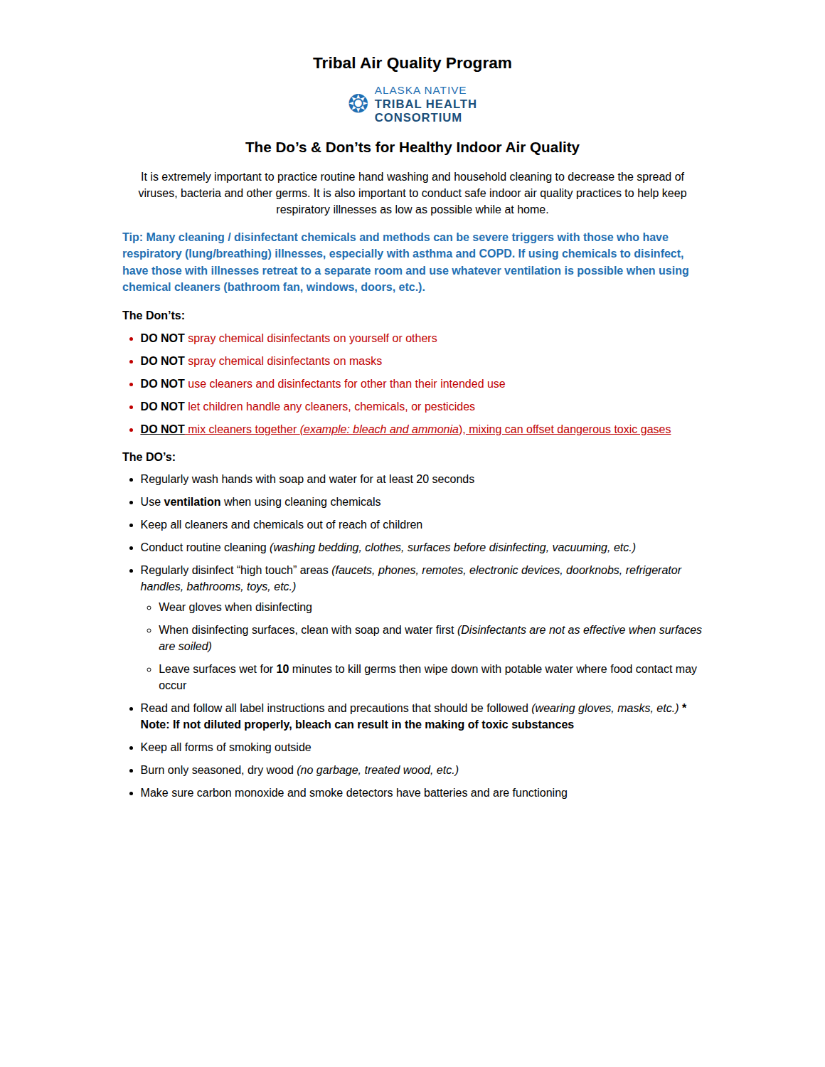Tribal Air Quality Program
❂ ALASKA NATIVE
TRIBAL HEALTH
CONSORTIUM
The Do’s & Don’ts for Healthy Indoor Air Quality
It is extremely important to practice routine hand washing and household cleaning to decrease the spread of viruses, bacteria and other germs. It is also important to conduct safe indoor air quality practices to help keep respiratory illnesses as low as possible while at home.
Tip: Many cleaning / disinfectant chemicals and methods can be severe triggers with those who have respiratory (lung/breathing) illnesses, especially with asthma and COPD. If using chemicals to disinfect, have those with illnesses retreat to a separate room and use whatever ventilation is possible when using chemical cleaners (bathroom fan, windows, doors, etc.).
The Don’ts:
DO NOT spray chemical disinfectants on yourself or others
DO NOT spray chemical disinfectants on masks
DO NOT use cleaners and disinfectants for other than their intended use
DO NOT let children handle any cleaners, chemicals, or pesticides
DO NOT mix cleaners together (example: bleach and ammonia), mixing can offset dangerous toxic gases
The DO’s:
Regularly wash hands with soap and water for at least 20 seconds
Use ventilation when using cleaning chemicals
Keep all cleaners and chemicals out of reach of children
Conduct routine cleaning (washing bedding, clothes, surfaces before disinfecting, vacuuming, etc.)
Regularly disinfect “high touch” areas (faucets, phones, remotes, electronic devices, doorknobs, refrigerator handles, bathrooms, toys, etc.)
Wear gloves when disinfecting
When disinfecting surfaces, clean with soap and water first (Disinfectants are not as effective when surfaces are soiled)
Leave surfaces wet for 10 minutes to kill germs then wipe down with potable water where food contact may occur
Read and follow all label instructions and precautions that should be followed (wearing gloves, masks, etc.) * Note: If not diluted properly, bleach can result in the making of toxic substances
Keep all forms of smoking outside
Burn only seasoned, dry wood (no garbage, treated wood, etc.)
Make sure carbon monoxide and smoke detectors have batteries and are functioning